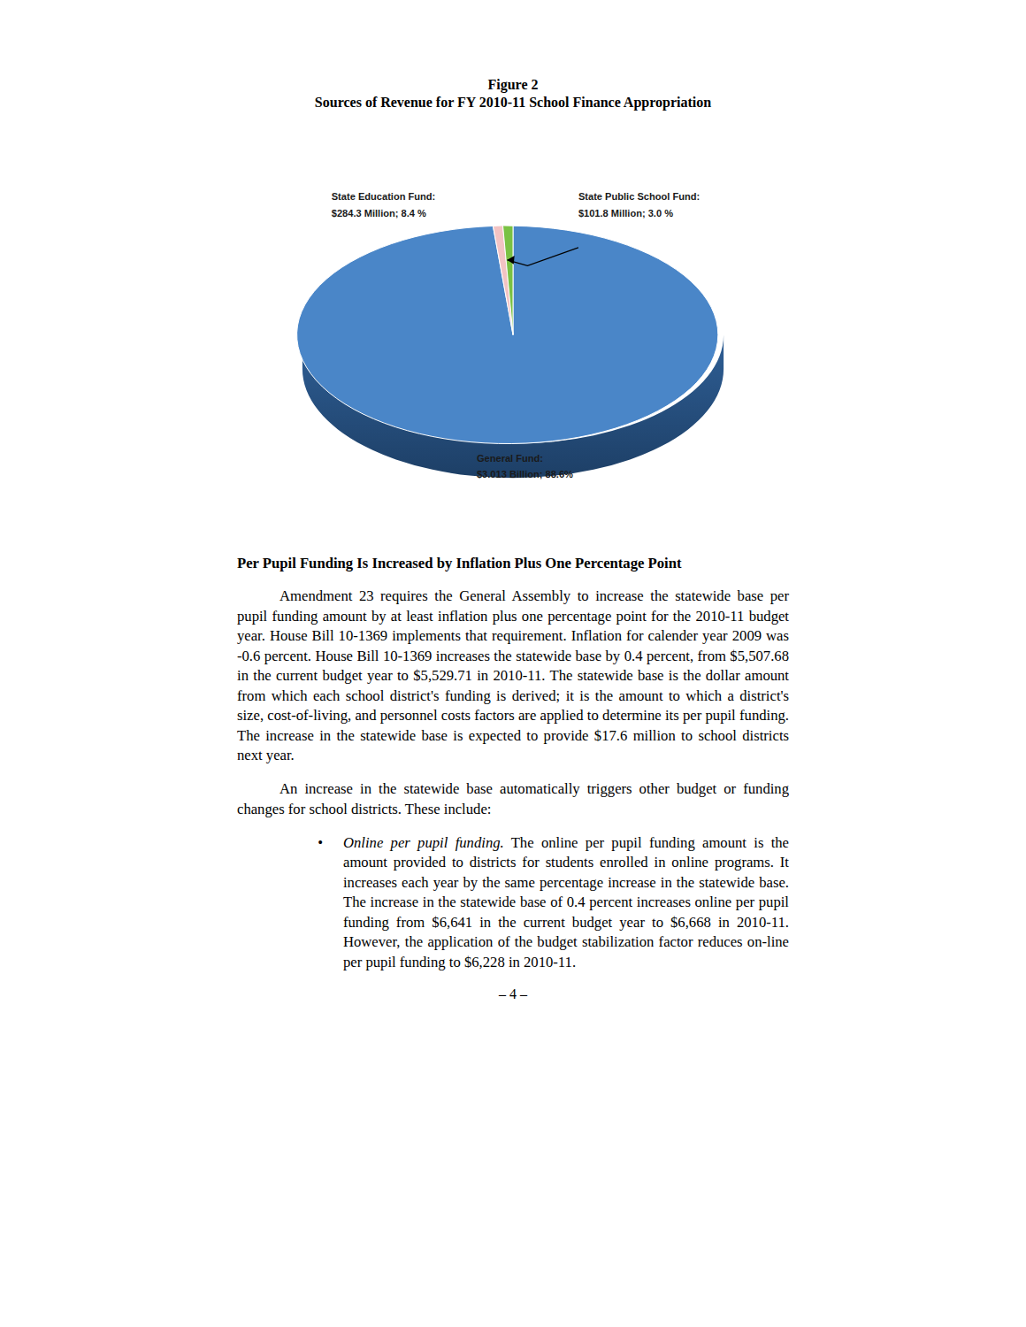Figure 2
Sources of Revenue for FY 2010-11 School Finance Appropriation
State Education Fund: $284.3 Million; 8.4 % State Public School Fund: $101.8 Million; 3.0 % General Fund: $3.013 Billion; 88.6%
Per Pupil Funding Is Increased by Inflation Plus One Percentage Point
Amendment 23 requires the General Assembly to increase the statewide base per pupil funding amount by at least inflation plus one percentage point for the 2010-11 budget year. House Bill 10-1369 implements that requirement. Inflation for calender year 2009 was -0.6 percent. House Bill 10-1369 increases the statewide base by 0.4 percent, from $5,507.68 in the current budget year to $5,529.71 in 2010-11. The statewide base is the dollar amount from which each school district's funding is derived; it is the amount to which a district's size, cost-of-living, and personnel costs factors are applied to determine its per pupil funding. The increase in the statewide base is expected to provide $17.6 million to school districts next year.
An increase in the statewide base automatically triggers other budget or funding changes for school districts. These include:
Online per pupil funding. The online per pupil funding amount is the amount provided to districts for students enrolled in online programs. It increases each year by the same percentage increase in the statewide base. The increase in the statewide base of 0.4 percent increases online per pupil funding from $6,641 in the current budget year to $6,668 in 2010-11. However, the application of the budget stabilization factor reduces on-line per pupil funding to $6,228 in 2010-11.
– 4 –